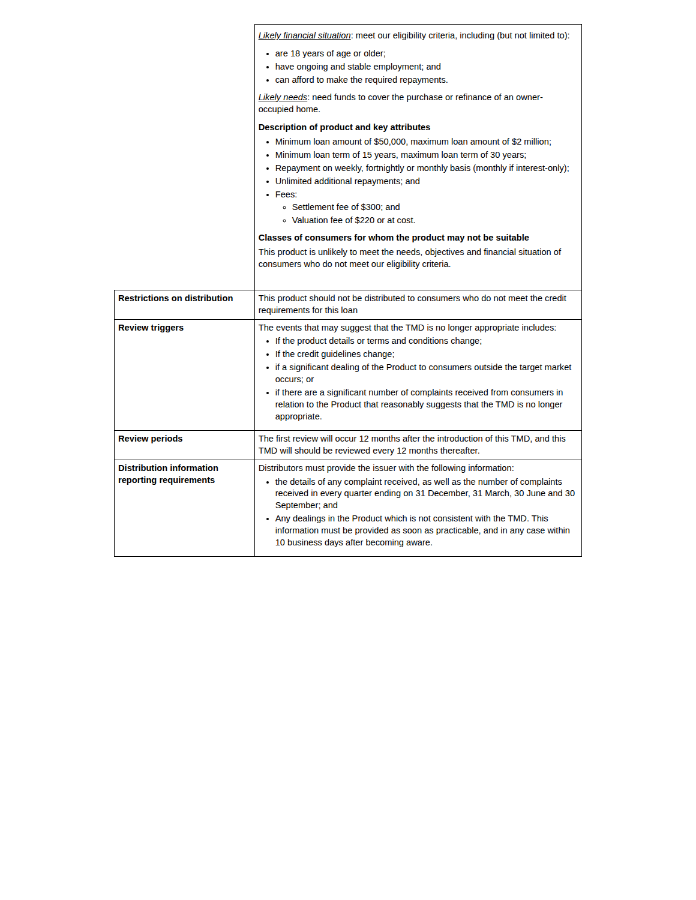| | Likely financial situation : meet our eligibility criteria, including (but not limited to): are 18 years of age or older; have ongoing and stable employment; and can afford to make the required repayments. Likely needs : need funds to cover the purchase or refinance of an owner-occupied home. Description of product and key attributes Minimum loan amount of $50,000, maximum loan amount of $2 million; Minimum loan term of 15 years, maximum loan term of 30 years; Repayment on weekly, fortnightly or monthly basis (monthly if interest-only); Unlimited additional repayments; and Fees: Settlement fee of $300; and Valuation fee of $220 or at cost. Classes of consumers for whom the product may not be suitable This product is unlikely to meet the needs, objectives and financial situation of consumers who do not meet our eligibility criteria. |
| Restrictions on distribution | This product should not be distributed to consumers who do not meet the credit requirements for this loan |
| Review triggers | The events that may suggest that the TMD is no longer appropriate includes: If the product details or terms and conditions change; If the credit guidelines change; if a significant dealing of the Product to consumers outside the target market occurs; or if there are a significant number of complaints received from consumers in relation to the Product that reasonably suggests that the TMD is no longer appropriate. |
| Review periods | The first review will occur 12 months after the introduction of this TMD, and this TMD will should be reviewed every 12 months thereafter. |
| Distribution information reporting requirements | Distributors must provide the issuer with the following information: the details of any complaint received, as well as the number of complaints received in every quarter ending on 31 December, 31 March, 30 June and 30 September; and Any dealings in the Product which is not consistent with the TMD. This information must be provided as soon as practicable, and in any case within 10 business days after becoming aware. |